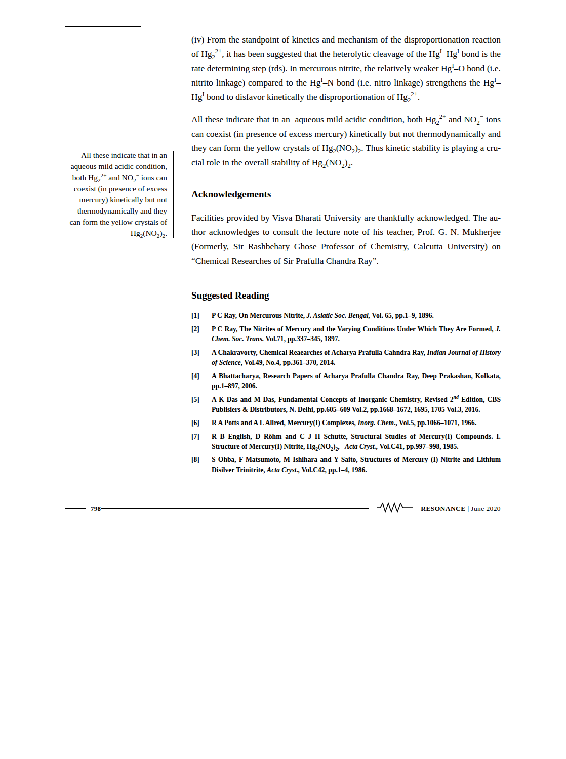All these indicate that in an aqueous mild acidic condition, both Hg22+ and NO2− ions can coexist (in presence of excess mercury) kinetically but not thermodynamically and they can form the yellow crystals of Hg2(NO2)2.
(iv) From the standpoint of kinetics and mechanism of the disproportionation reaction of Hg22+, it has been suggested that the heterolytic cleavage of the HgI–HgI bond is the rate determining step (rds). In mercurous nitrite, the relatively weaker HgI–O bond (i.e. nitrito linkage) compared to the HgI–N bond (i.e. nitro linkage) strengthens the HgI–HgI bond to disfavor kinetically the disproportionation of Hg22+.
All these indicate that in an aqueous mild acidic condition, both Hg22+ and NO2− ions can coexist (in presence of excess mercury) kinetically but not thermodynamically and they can form the yellow crystals of Hg2(NO2)2. Thus kinetic stability is playing a crucial role in the overall stability of Hg2(NO2)2.
Acknowledgements
Facilities provided by Visva Bharati University are thankfully acknowledged. The author acknowledges to consult the lecture note of his teacher, Prof. G. N. Mukherjee (Formerly, Sir Rashbehary Ghose Professor of Chemistry, Calcutta University) on “Chemical Researches of Sir Prafulla Chandra Ray”.
Suggested Reading
[1] P C Ray, On Mercurous Nitrite, J. Asiatic Soc. Bengal, Vol. 65, pp.1–9, 1896.
[2] P C Ray, The Nitrites of Mercury and the Varying Conditions Under Which They Are Formed, J. Chem. Soc. Trans. Vol.71, pp.337–345, 1897.
[3] A Chakravorty, Chemical Reaearches of Acharya Prafulla Cahndra Ray, Indian Journal of History of Science, Vol.49, No.4, pp.361–370, 2014.
[4] A Bhattacharya, Research Papers of Acharya Prafulla Chandra Ray, Deep Prakashan, Kolkata, pp.1–897, 2006.
[5] A K Das and M Das, Fundamental Concepts of Inorganic Chemistry, Revised 2nd Edition, CBS Publisiers & Distributors, N. Delhi, pp.605–609 Vol.2, pp.1668–1672, 1695, 1705 Vol.3, 2016.
[6] R A Potts and A L Allred, Mercury(I) Complexes, Inorg. Chem., Vol.5, pp.1066–1071, 1966.
[7] R B English, D Röhm and C J H Schutte, Structural Studies of Mercury(I) Compounds. I. Structure of Mercury(I) Nitrite, Hg2(NO2)2, Acta Cryst., Vol.C41, pp.997–998, 1985.
[8] S Ohba, F Matsumoto, M Ishihara and Y Saito, Structures of Mercury (I) Nitrite and Lithium Disilver Trinitrite, Acta Cryst., Vol.C42, pp.1–4, 1986.
798 RESONANCE | June 2020